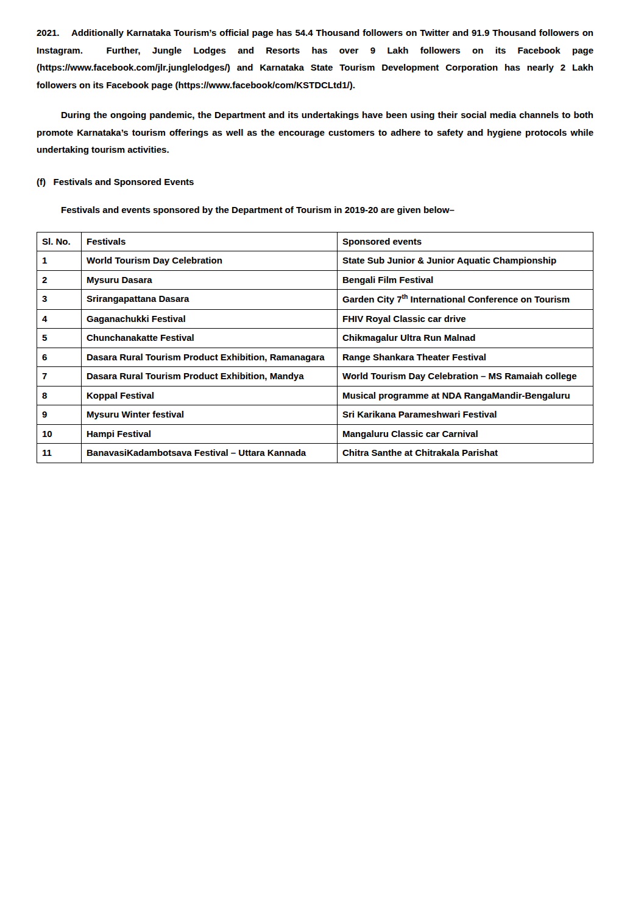2021. Additionally Karnataka Tourism’s official page has 54.4 Thousand followers on Twitter and 91.9 Thousand followers on Instagram. Further, Jungle Lodges and Resorts has over 9 Lakh followers on its Facebook page (https://www.facebook.com/jlr.junglelodges/) and Karnataka State Tourism Development Corporation has nearly 2 Lakh followers on its Facebook page (https://www.facebook/com/KSTDCLtd1/).
During the ongoing pandemic, the Department and its undertakings have been using their social media channels to both promote Karnataka’s tourism offerings as well as the encourage customers to adhere to safety and hygiene protocols while undertaking tourism activities.
(f) Festivals and Sponsored Events
Festivals and events sponsored by the Department of Tourism in 2019-20 are given below–
| Sl. No. | Festivals | Sponsored events |
| 1 | World Tourism Day Celebration | State Sub Junior & Junior Aquatic Championship |
| 2 | Mysuru Dasara | Bengali Film Festival |
| 3 | Srirangapattana Dasara | Garden City 7 th International Conference on Tourism |
| 4 | Gaganachukki Festival | FHIV Royal Classic car drive |
| 5 | Chunchanakatte Festival | Chikmagalur Ultra Run Malnad |
| 6 | Dasara Rural Tourism Product Exhibition, Ramanagara | Range Shankara Theater Festival |
| 7 | Dasara Rural Tourism Product Exhibition, Mandya | World Tourism Day Celebration – MS Ramaiah college |
| 8 | Koppal Festival | Musical programme at NDA RangaMandir-Bengaluru |
| 9 | Mysuru Winter festival | Sri Karikana Parameshwari Festival |
| 10 | Hampi Festival | Mangaluru Classic car Carnival |
| 11 | BanavasiKadambotsava Festival – Uttara Kannada | Chitra Santhe at Chitrakala Parishat |